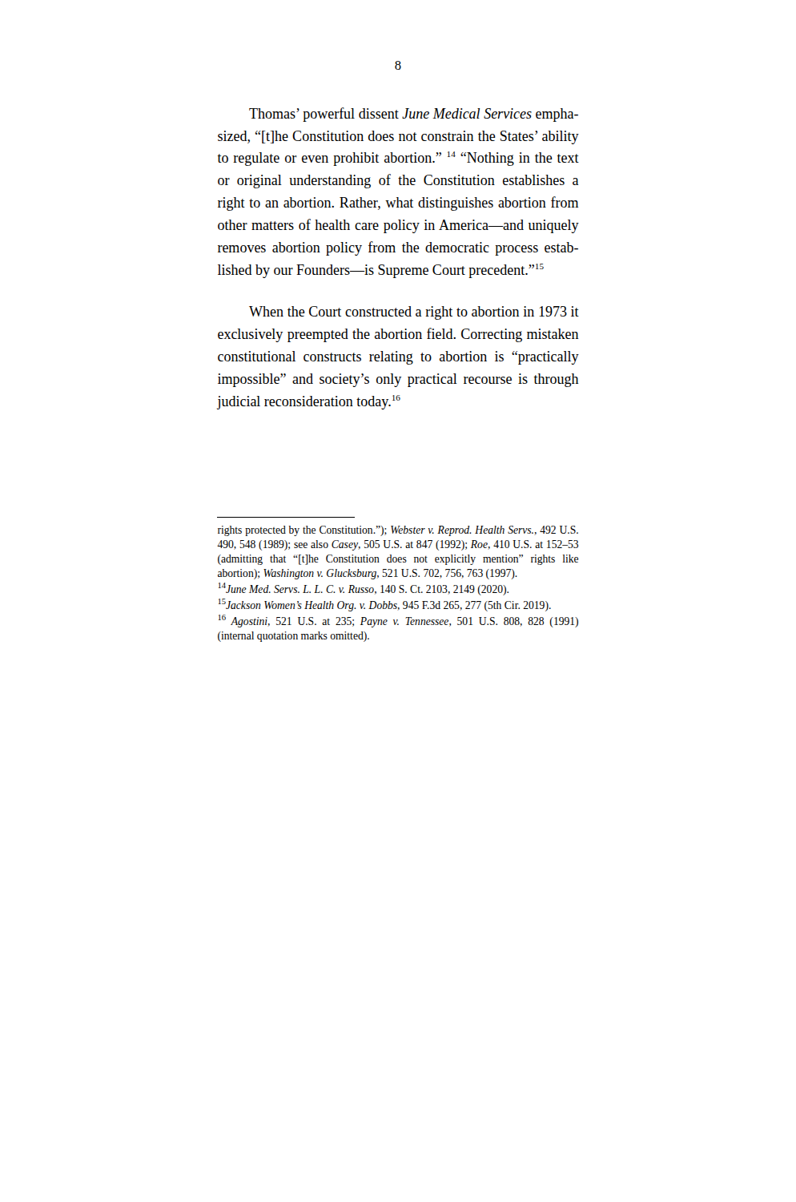8
Thomas’ powerful dissent June Medical Services emphasized, “[t]he Constitution does not constrain the States’ ability to regulate or even prohibit abortion.” 14 “Nothing in the text or original understanding of the Constitution establishes a right to an abortion. Rather, what distinguishes abortion from other matters of health care policy in America—and uniquely removes abortion policy from the democratic process established by our Founders—is Supreme Court precedent.”15
When the Court constructed a right to abortion in 1973 it exclusively preempted the abortion field. Correcting mistaken constitutional constructs relating to abortion is “practically impossible” and society’s only practical recourse is through judicial reconsideration today.16
rights protected by the Constitution.”); Webster v. Reprod. Health Servs., 492 U.S. 490, 548 (1989); see also Casey, 505 U.S. at 847 (1992); Roe, 410 U.S. at 152–53 (admitting that “[t]he Constitution does not explicitly mention” rights like abortion); Washington v. Glucksburg, 521 U.S. 702, 756, 763 (1997).
14 June Med. Servs. L. L. C. v. Russo, 140 S. Ct. 2103, 2149 (2020).
15 Jackson Women’s Health Org. v. Dobbs, 945 F.3d 265, 277 (5th Cir. 2019).
16 Agostini, 521 U.S. at 235; Payne v. Tennessee, 501 U.S. 808, 828 (1991) (internal quotation marks omitted).